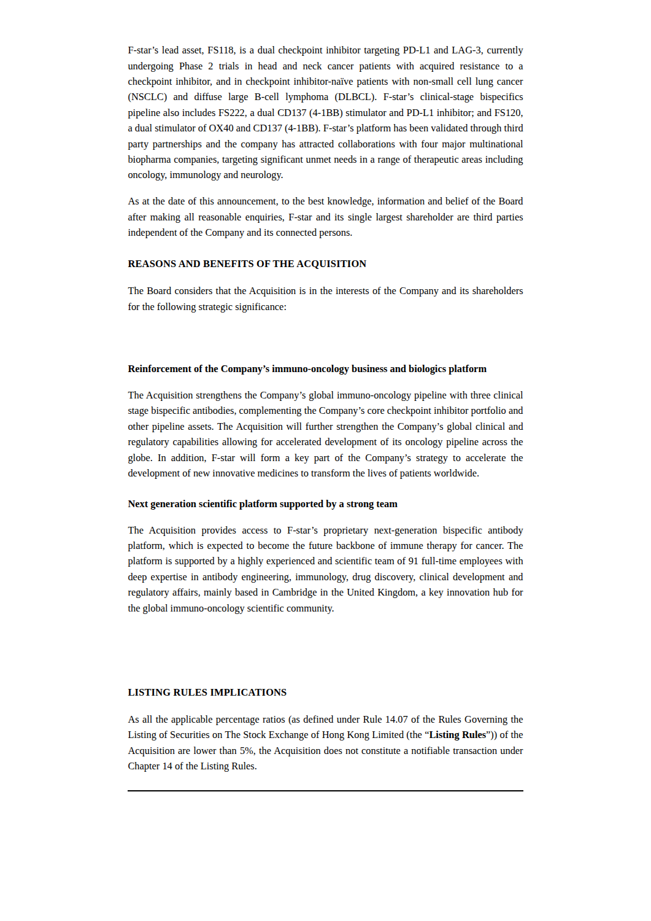F-star’s lead asset, FS118, is a dual checkpoint inhibitor targeting PD-L1 and LAG-3, currently undergoing Phase 2 trials in head and neck cancer patients with acquired resistance to a checkpoint inhibitor, and in checkpoint inhibitor-naïve patients with non-small cell lung cancer (NSCLC) and diffuse large B-cell lymphoma (DLBCL). F-star’s clinical-stage bispecifics pipeline also includes FS222, a dual CD137 (4-1BB) stimulator and PD-L1 inhibitor; and FS120, a dual stimulator of OX40 and CD137 (4-1BB). F-star’s platform has been validated through third party partnerships and the company has attracted collaborations with four major multinational biopharma companies, targeting significant unmet needs in a range of therapeutic areas including oncology, immunology and neurology.
As at the date of this announcement, to the best knowledge, information and belief of the Board after making all reasonable enquiries, F-star and its single largest shareholder are third parties independent of the Company and its connected persons.
REASONS AND BENEFITS OF THE ACQUISITION
The Board considers that the Acquisition is in the interests of the Company and its shareholders for the following strategic significance:
Reinforcement of the Company’s immuno-oncology business and biologics platform
The Acquisition strengthens the Company’s global immuno-oncology pipeline with three clinical stage bispecific antibodies, complementing the Company’s core checkpoint inhibitor portfolio and other pipeline assets. The Acquisition will further strengthen the Company’s global clinical and regulatory capabilities allowing for accelerated development of its oncology pipeline across the globe. In addition, F-star will form a key part of the Company’s strategy to accelerate the development of new innovative medicines to transform the lives of patients worldwide.
Next generation scientific platform supported by a strong team
The Acquisition provides access to F-star’s proprietary next-generation bispecific antibody platform, which is expected to become the future backbone of immune therapy for cancer. The platform is supported by a highly experienced and scientific team of 91 full-time employees with deep expertise in antibody engineering, immunology, drug discovery, clinical development and regulatory affairs, mainly based in Cambridge in the United Kingdom, a key innovation hub for the global immuno-oncology scientific community.
LISTING RULES IMPLICATIONS
As all the applicable percentage ratios (as defined under Rule 14.07 of the Rules Governing the Listing of Securities on The Stock Exchange of Hong Kong Limited (the “Listing Rules”)) of the Acquisition are lower than 5%, the Acquisition does not constitute a notifiable transaction under Chapter 14 of the Listing Rules.